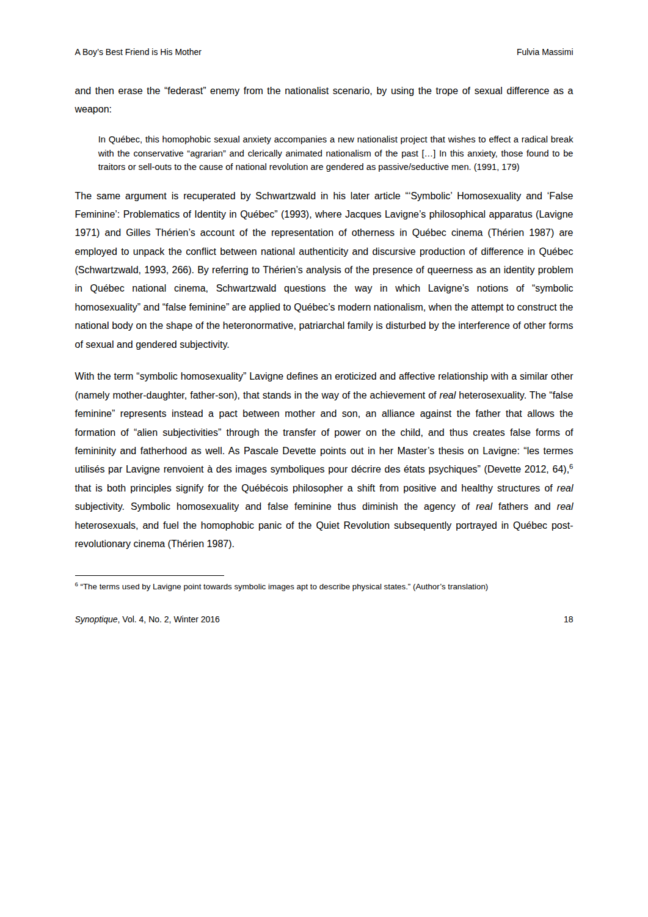A Boy’s Best Friend is His Mother Fulvia Massimi
and then erase the “federast” enemy from the nationalist scenario, by using the trope of sexual difference as a weapon:
In Québec, this homophobic sexual anxiety accompanies a new nationalist project that wishes to effect a radical break with the conservative “agrarian” and clerically animated nationalism of the past […] In this anxiety, those found to be traitors or sell-outs to the cause of national revolution are gendered as passive/seductive men. (1991, 179)
The same argument is recuperated by Schwartzwald in his later article “‘Symbolic’ Homosexuality and ‘False Feminine’: Problematics of Identity in Québec” (1993), where Jacques Lavigne’s philosophical apparatus (Lavigne 1971) and Gilles Thérien’s account of the representation of otherness in Québec cinema (Thérien 1987) are employed to unpack the conflict between national authenticity and discursive production of difference in Québec (Schwartzwald, 1993, 266). By referring to Thérien’s analysis of the presence of queerness as an identity problem in Québec national cinema, Schwartzwald questions the way in which Lavigne’s notions of “symbolic homosexuality” and “false feminine” are applied to Québec’s modern nationalism, when the attempt to construct the national body on the shape of the heteronormative, patriarchal family is disturbed by the interference of other forms of sexual and gendered subjectivity.
With the term “symbolic homosexuality” Lavigne defines an eroticized and affective relationship with a similar other (namely mother-daughter, father-son), that stands in the way of the achievement of real heterosexuality. The “false feminine” represents instead a pact between mother and son, an alliance against the father that allows the formation of “alien subjectivities” through the transfer of power on the child, and thus creates false forms of femininity and fatherhood as well. As Pascale Devette points out in her Master’s thesis on Lavigne: “les termes utilisés par Lavigne renvoient à des images symboliques pour décrire des états psychiques” (Devette 2012, 64),6 that is both principles signify for the Québécois philosopher a shift from positive and healthy structures of real subjectivity. Symbolic homosexuality and false feminine thus diminish the agency of real fathers and real heterosexuals, and fuel the homophobic panic of the Quiet Revolution subsequently portrayed in Québec post-revolutionary cinema (Thérien 1987).
6 “The terms used by Lavigne point towards symbolic images apt to describe physical states.” (Author’s translation)
Synoptique, Vol. 4, No. 2, Winter 2016 18